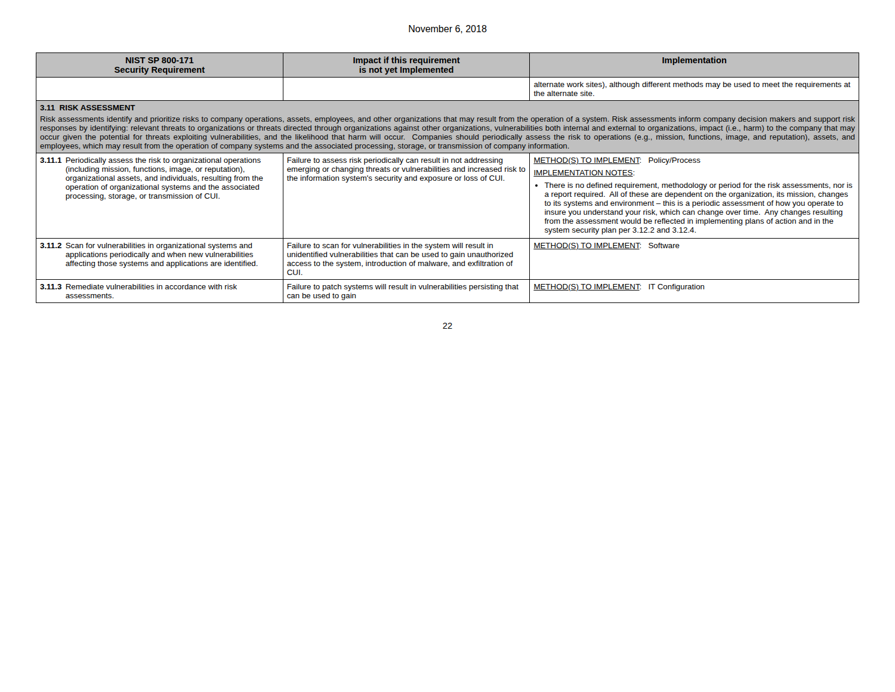November 6, 2018
| NIST SP 800-171 Security Requirement | Impact if this requirement is not yet Implemented | Implementation |
| --- | --- | --- |
| | | alternate work sites), although different methods may be used to meet the requirements at the alternate site. |
| 3.11 RISK ASSESSMENT Risk assessments identify and prioritize risks to company operations, assets, employees, and other organizations that may result from the operation of a system. Risk assessments inform company decision makers and support risk responses by identifying: relevant threats to organizations or threats directed through organizations against other organizations, vulnerabilities both internal and external to organizations, impact (i.e., harm) to the company that may occur given the potential for threats exploiting vulnerabilities, and the likelihood that harm will occur. Companies should periodically assess the risk to operations (e.g., mission, functions, image, and reputation), assets, and employees, which may result from the operation of company systems and the associated processing, storage, or transmission of company information. |
| 3.11.1 Periodically assess the risk to organizational operations (including mission, functions, image, or reputation), organizational assets, and individuals, resulting from the operation of organizational systems and the associated processing, storage, or transmission of CUI. | Failure to assess risk periodically can result in not addressing emerging or changing threats or vulnerabilities and increased risk to the information system's security and exposure or loss of CUI. | METHOD(S) TO IMPLEMENT : Policy/Process IMPLEMENTATION NOTES : There is no defined requirement, methodology or period for the risk assessments, nor is a report required. All of these are dependent on the organization, its mission, changes to its systems and environment – this is a periodic assessment of how you operate to insure you understand your risk, which can change over time. Any changes resulting from the assessment would be reflected in implementing plans of action and in the system security plan per 3.12.2 and 3.12.4. |
| 3.11.2 Scan for vulnerabilities in organizational systems and applications periodically and when new vulnerabilities affecting those systems and applications are identified. | Failure to scan for vulnerabilities in the system will result in unidentified vulnerabilities that can be used to gain unauthorized access to the system, introduction of malware, and exfiltration of CUI. | METHOD(S) TO IMPLEMENT : Software |
| 3.11.3 Remediate vulnerabilities in accordance with risk assessments. | Failure to patch systems will result in vulnerabilities persisting that can be used to gain | METHOD(S) TO IMPLEMENT : IT Configuration |
22